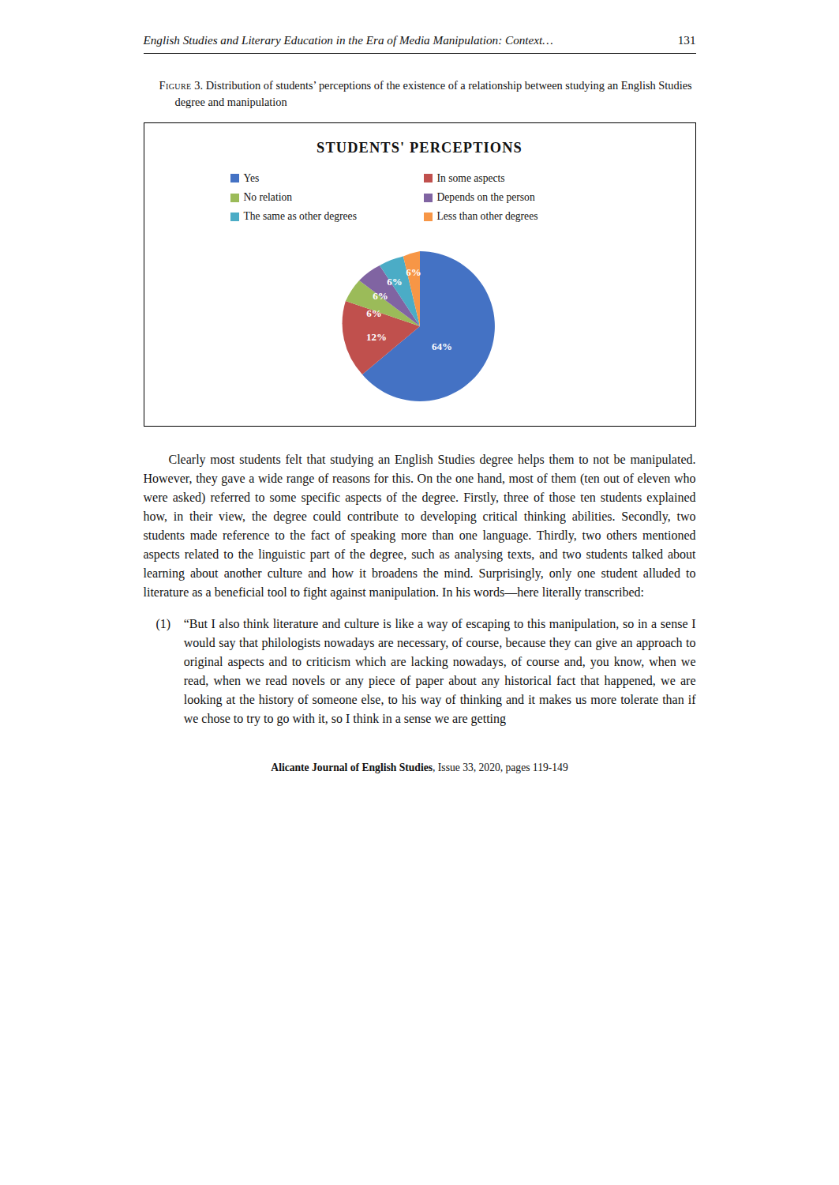English Studies and Literary Education in the Era of Media Manipulation: Context… 131
Figure 3. Distribution of students’ perceptions of the existence of a relationship between studying an English Studies degree and manipulation
STUDENTS' PERCEPTIONS
Yes
In some aspects
No relation
Depends on the person
The same as other degrees
Less than other degrees
64% 12% 6% 6% 6% 6%
Clearly most students felt that studying an English Studies degree helps them to not be manipulated. However, they gave a wide range of reasons for this. On the one hand, most of them (ten out of eleven who were asked) referred to some specific aspects of the degree. Firstly, three of those ten students explained how, in their view, the degree could contribute to developing critical thinking abilities. Secondly, two students made reference to the fact of speaking more than one language. Thirdly, two others mentioned aspects related to the linguistic part of the degree, such as analysing texts, and two students talked about learning about another culture and how it broadens the mind. Surprisingly, only one student alluded to literature as a beneficial tool to fight against manipulation. In his words—here literally transcribed:
“But I also think literature and culture is like a way of escaping to this manipulation, so in a sense I would say that philologists nowadays are necessary, of course, because they can give an approach to original aspects and to criticism which are lacking nowadays, of course and, you know, when we read, when we read novels or any piece of paper about any historical fact that happened, we are looking at the history of someone else, to his way of thinking and it makes us more tolerate than if we chose to try to go with it, so I think in a sense we are getting
Alicante Journal of English Studies, Issue 33, 2020, pages 119-149